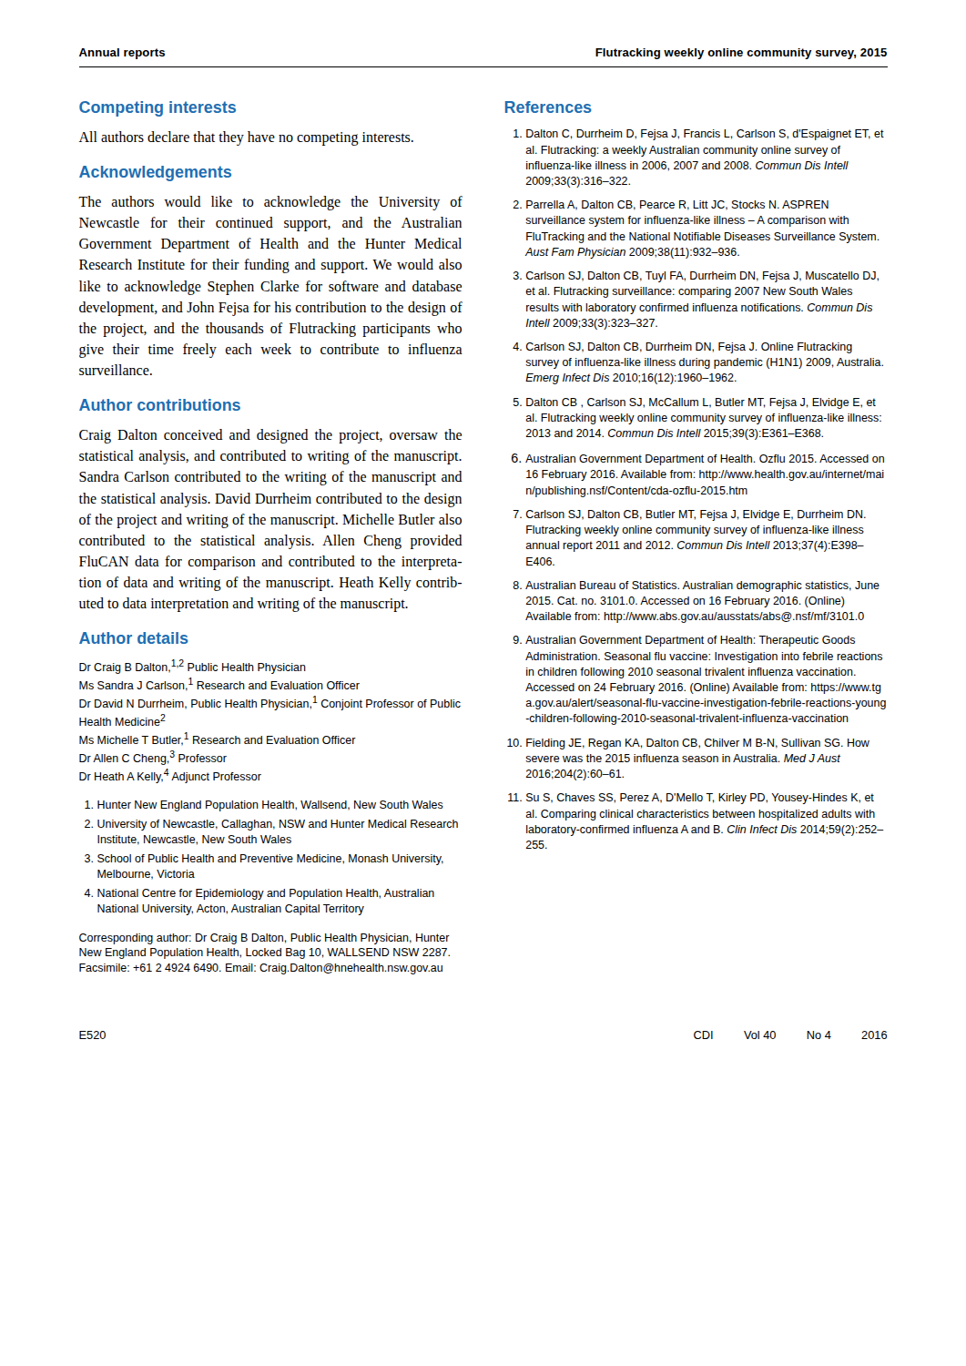Annual reports
Flutracking weekly online community survey, 2015
Competing interests
All authors declare that they have no competing interests.
Acknowledgements
The authors would like to acknowledge the University of Newcastle for their continued support, and the Australian Government Department of Health and the Hunter Medical Research Institute for their funding and support. We would also like to acknowledge Stephen Clarke for software and database development, and John Fejsa for his contribution to the design of the project, and the thousands of Flutracking participants who give their time freely each week to contribute to influenza surveillance.
Author contributions
Craig Dalton conceived and designed the project, oversaw the statistical analysis, and contributed to writing of the manuscript. Sandra Carlson contributed to the writing of the manuscript and the statistical analysis. David Durrheim contributed to the design of the project and writing of the manuscript. Michelle Butler also contributed to the statistical analysis. Allen Cheng provided FluCAN data for comparison and contributed to the interpretation of data and writing of the manuscript. Heath Kelly contributed to data interpretation and writing of the manuscript.
Author details
Dr Craig B Dalton,1,2 Public Health Physician
Ms Sandra J Carlson,1 Research and Evaluation Officer
Dr David N Durrheim, Public Health Physician,1 Conjoint Professor of Public Health Medicine2
Ms Michelle T Butler,1 Research and Evaluation Officer
Dr Allen C Cheng,3 Professor
Dr Heath A Kelly,4 Adjunct Professor
Hunter New England Population Health, Wallsend, New South Wales
University of Newcastle, Callaghan, NSW and Hunter Medical Research Institute, Newcastle, New South Wales
School of Public Health and Preventive Medicine, Monash University, Melbourne, Victoria
National Centre for Epidemiology and Population Health, Australian National University, Acton, Australian Capital Territory
Corresponding author: Dr Craig B Dalton, Public Health Physician, Hunter New England Population Health, Locked Bag 10, WALLSEND NSW 2287. Facsimile: +61 2 4924 6490. Email: Craig.Dalton@hnehealth.nsw.gov.au
References
Dalton C, Durrheim D, Fejsa J, Francis L, Carlson S, d'Espaignet ET, et al. Flutracking: a weekly Australian community online survey of influenza-like illness in 2006, 2007 and 2008. Commun Dis Intell 2009;33(3):316–322.
Parrella A, Dalton CB, Pearce R, Litt JC, Stocks N. ASPREN surveillance system for influenza-like illness – A comparison with FluTracking and the National Notifiable Diseases Surveillance System. Aust Fam Physician 2009;38(11):932–936.
Carlson SJ, Dalton CB, Tuyl FA, Durrheim DN, Fejsa J, Muscatello DJ, et al. Flutracking surveillance: comparing 2007 New South Wales results with laboratory confirmed influenza notifications. Commun Dis Intell 2009;33(3):323–327.
Carlson SJ, Dalton CB, Durrheim DN, Fejsa J. Online Flutracking survey of influenza-like illness during pandemic (H1N1) 2009, Australia. Emerg Infect Dis 2010;16(12):1960–1962.
Dalton CB , Carlson SJ, McCallum L, Butler MT, Fejsa J, Elvidge E, et al. Flutracking weekly online community survey of influenza-like illness: 2013 and 2014. Commun Dis Intell 2015;39(3):E361–E368.
Australian Government Department of Health. Ozflu 2015. Accessed on 16 February 2016. Available from: http://www.health.gov.au/internet/main/publishing.nsf/Content/cda-ozflu-2015.htm
Carlson SJ, Dalton CB, Butler MT, Fejsa J, Elvidge E, Durrheim DN. Flutracking weekly online community survey of influenza-like illness annual report 2011 and 2012. Commun Dis Intell 2013;37(4):E398–E406.
Australian Bureau of Statistics. Australian demographic statistics, June 2015. Cat. no. 3101.0. Accessed on 16 February 2016. (Online) Available from: http://www.abs.gov.au/ausstats/abs@.nsf/mf/3101.0
Australian Government Department of Health: Therapeutic Goods Administration. Seasonal flu vaccine: Investigation into febrile reactions in children following 2010 seasonal trivalent influenza vaccination. Accessed on 24 February 2016. (Online) Available from: https://www.tga.gov.au/alert/seasonal-flu-vaccine-investigation-febrile-reactions-young-children-following-2010-seasonal-trivalent-influenza-vaccination
Fielding JE, Regan KA, Dalton CB, Chilver M B-N, Sullivan SG. How severe was the 2015 influenza season in Australia. Med J Aust 2016;204(2):60–61.
Su S, Chaves SS, Perez A, D'Mello T, Kirley PD, Yousey-Hindes K, et al. Comparing clinical characteristics between hospitalized adults with laboratory-confirmed influenza A and B. Clin Infect Dis 2014;59(2):252–255.
E520
CDI Vol 40 No 4 2016